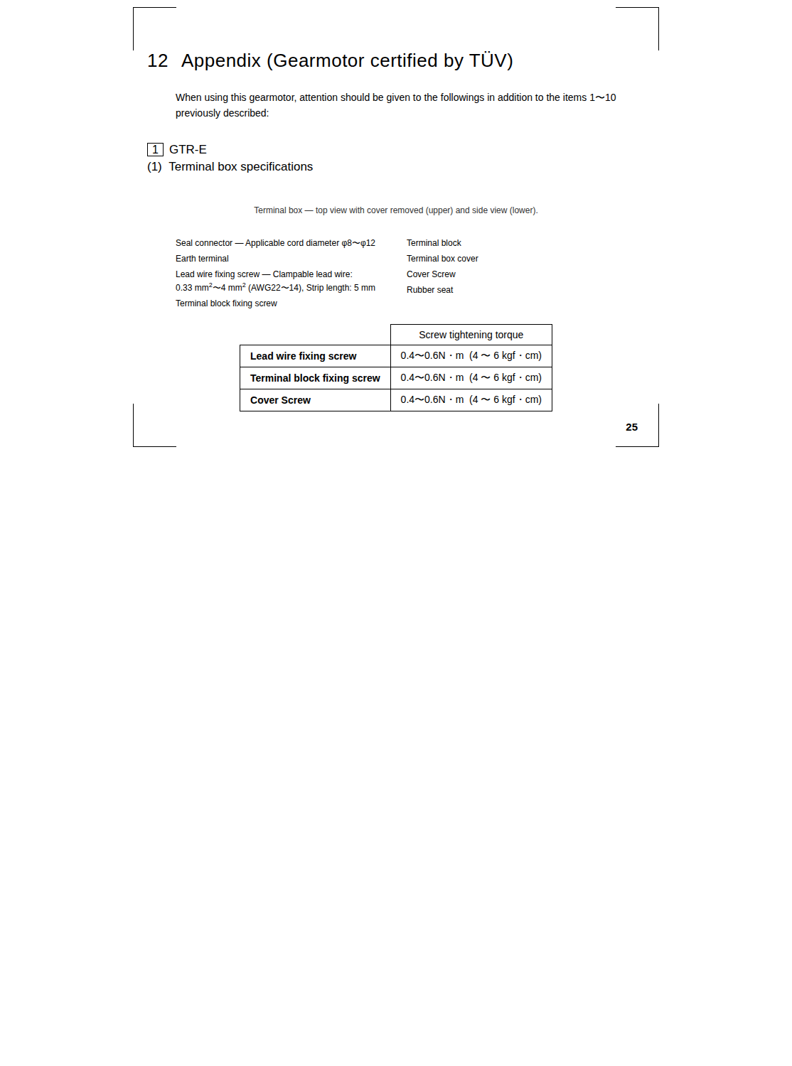12 Appendix (Gearmotor certified by TÜV)
When using this gearmotor, attention should be given to the followings in addition to the items 1〜10 previously described:
1 GTR-E
(1) Terminal box specifications
Terminal box — top view with cover removed (upper) and side view (lower).
Seal connector — Applicable cord diameter φ8〜φ12
Earth terminal
Lead wire fixing screw — Clampable lead wire: 0.33 mm2〜4 mm2 (AWG22〜14), Strip length: 5 mm
Terminal block fixing screw
Terminal block
Terminal box cover
Cover Screw
Rubber seat
| | Screw tightening torque |
| --- | --- |
| Lead wire fixing screw | 0.4〜0.6N・m (4 〜 6 kgf・cm) |
| Terminal block fixing screw | 0.4〜0.6N・m (4 〜 6 kgf・cm) |
| Cover Screw | 0.4〜0.6N・m (4 〜 6 kgf・cm) |
25